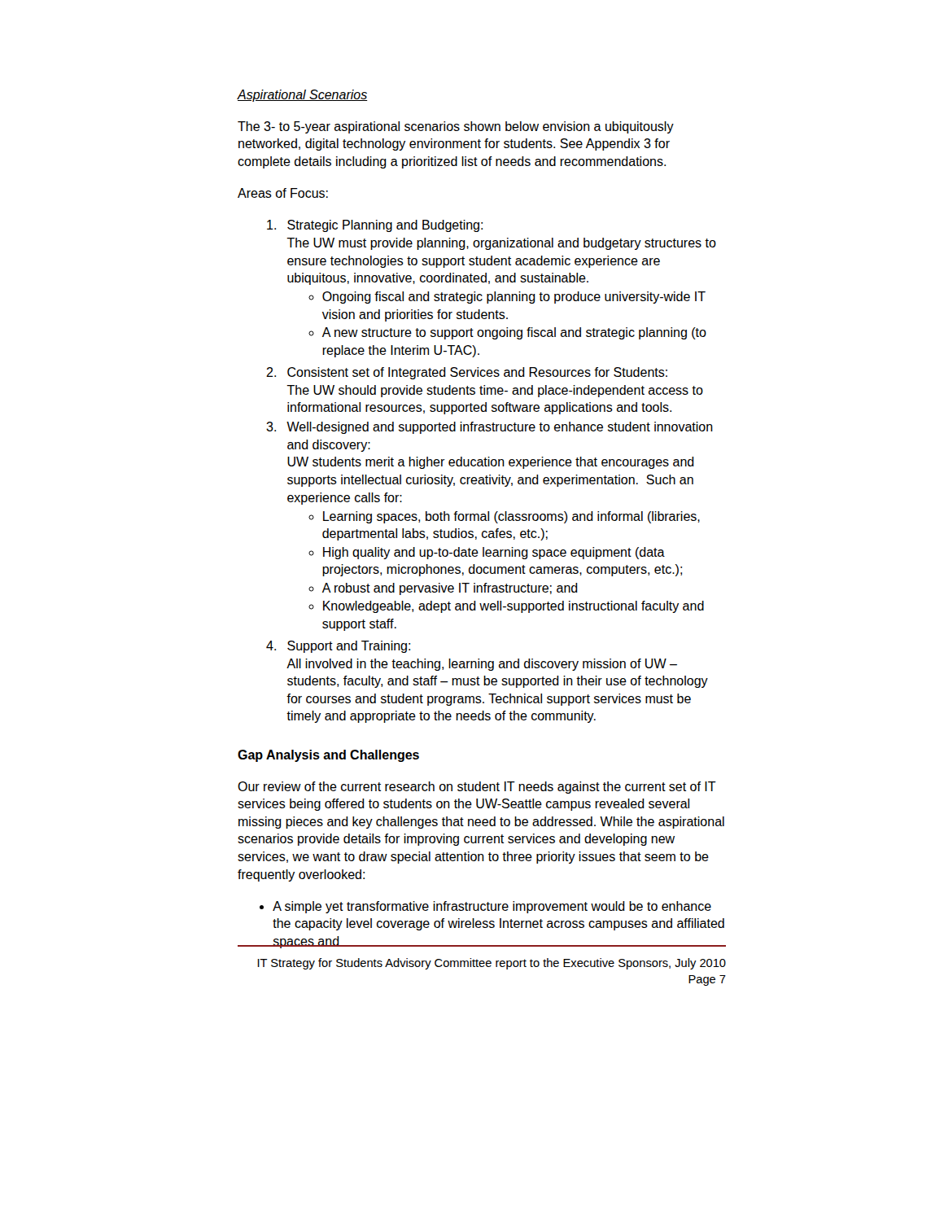Aspirational Scenarios
The 3- to 5-year aspirational scenarios shown below envision a ubiquitously networked, digital technology environment for students. See Appendix 3 for complete details including a prioritized list of needs and recommendations.
Areas of Focus:
Strategic Planning and Budgeting: The UW must provide planning, organizational and budgetary structures to ensure technologies to support student academic experience are ubiquitous, innovative, coordinated, and sustainable.
Ongoing fiscal and strategic planning to produce university-wide IT vision and priorities for students.
A new structure to support ongoing fiscal and strategic planning (to replace the Interim U-TAC).
Consistent set of Integrated Services and Resources for Students: The UW should provide students time- and place-independent access to informational resources, supported software applications and tools.
Well-designed and supported infrastructure to enhance student innovation and discovery: UW students merit a higher education experience that encourages and supports intellectual curiosity, creativity, and experimentation. Such an experience calls for:
Learning spaces, both formal (classrooms) and informal (libraries, departmental labs, studios, cafes, etc.);
High quality and up-to-date learning space equipment (data projectors, microphones, document cameras, computers, etc.);
A robust and pervasive IT infrastructure; and
Knowledgeable, adept and well-supported instructional faculty and support staff.
Support and Training: All involved in the teaching, learning and discovery mission of UW – students, faculty, and staff – must be supported in their use of technology for courses and student programs. Technical support services must be timely and appropriate to the needs of the community.
Gap Analysis and Challenges
Our review of the current research on student IT needs against the current set of IT services being offered to students on the UW-Seattle campus revealed several missing pieces and key challenges that need to be addressed. While the aspirational scenarios provide details for improving current services and developing new services, we want to draw special attention to three priority issues that seem to be frequently overlooked:
A simple yet transformative infrastructure improvement would be to enhance the capacity level coverage of wireless Internet across campuses and affiliated spaces and
IT Strategy for Students Advisory Committee report to the Executive Sponsors, July 2010 Page 7